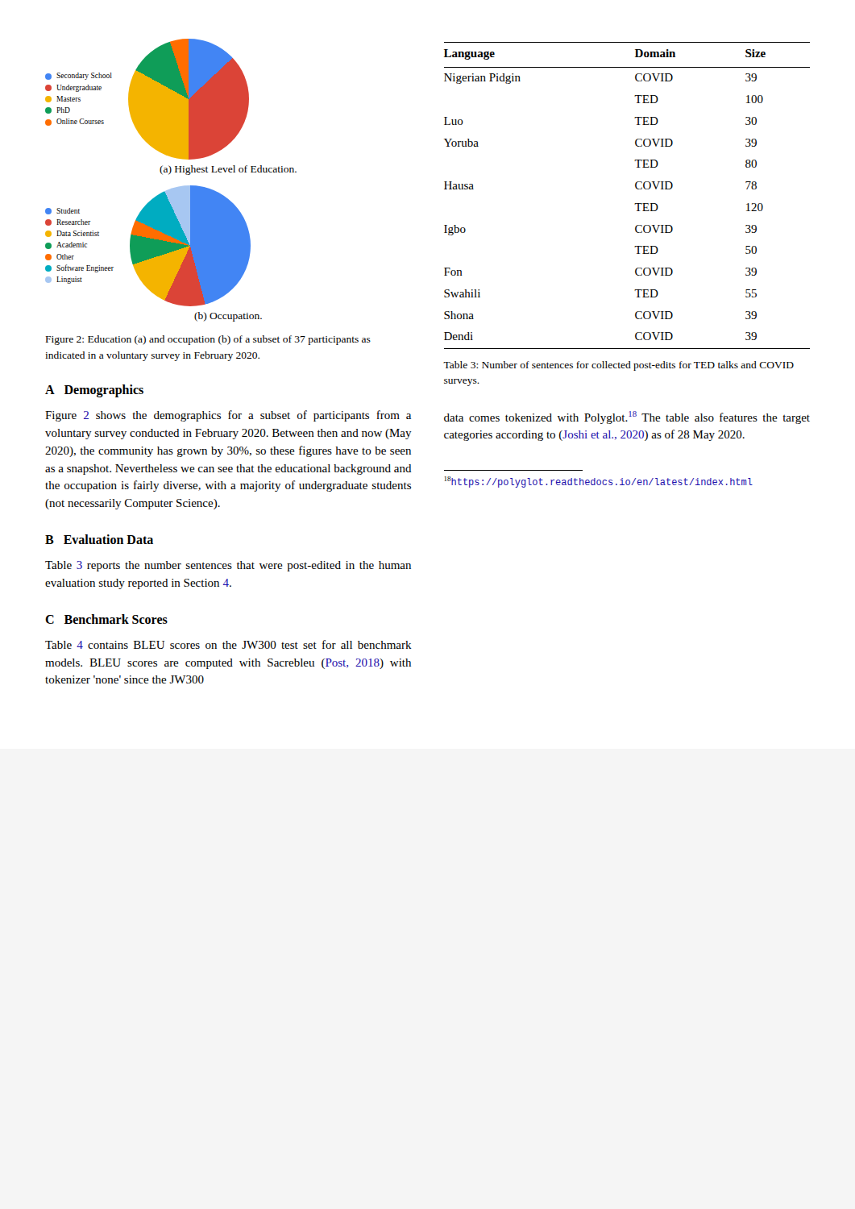Secondary School
Undergraduate
Masters
PhD
Online Courses
(a) Highest Level of Education.
Student
Researcher
Data Scientist
Academic
Other
Software Engineer
Linguist
(b) Occupation.
Figure 2: Education (a) and occupation (b) of a subset of 37 participants as indicated in a voluntary survey in February 2020.
ADemographics
Figure 2 shows the demographics for a subset of participants from a voluntary survey conducted in February 2020. Between then and now (May 2020), the community has grown by 30%, so these figures have to be seen as a snapshot. Nevertheless we can see that the educational background and the occupation is fairly diverse, with a majority of undergraduate students (not necessarily Computer Science).
BEvaluation Data
Table 3 reports the number sentences that were post-edited in the human evaluation study reported in Section 4.
CBenchmark Scores
Table 4 contains BLEU scores on the JW300 test set for all benchmark models. BLEU scores are computed with Sacrebleu (Post, 2018) with tokenizer 'none' since the JW300
| Language | Domain | Size |
| --- | --- | --- |
| Nigerian Pidgin | COVID | 39 |
| | TED | 100 |
| Luo | TED | 30 |
| Yoruba | COVID | 39 |
| | TED | 80 |
| Hausa | COVID | 78 |
| | TED | 120 |
| Igbo | COVID | 39 |
| | TED | 50 |
| Fon | COVID | 39 |
| Swahili | TED | 55 |
| Shona | COVID | 39 |
| Dendi | COVID | 39 |
Table 3: Number of sentences for collected post-edits for TED talks and COVID surveys.
data comes tokenized with Polyglot.18 The table also features the target categories according to (Joshi et al., 2020) as of 28 May 2020.
18https://polyglot.readthedocs.io/en/latest/index.html